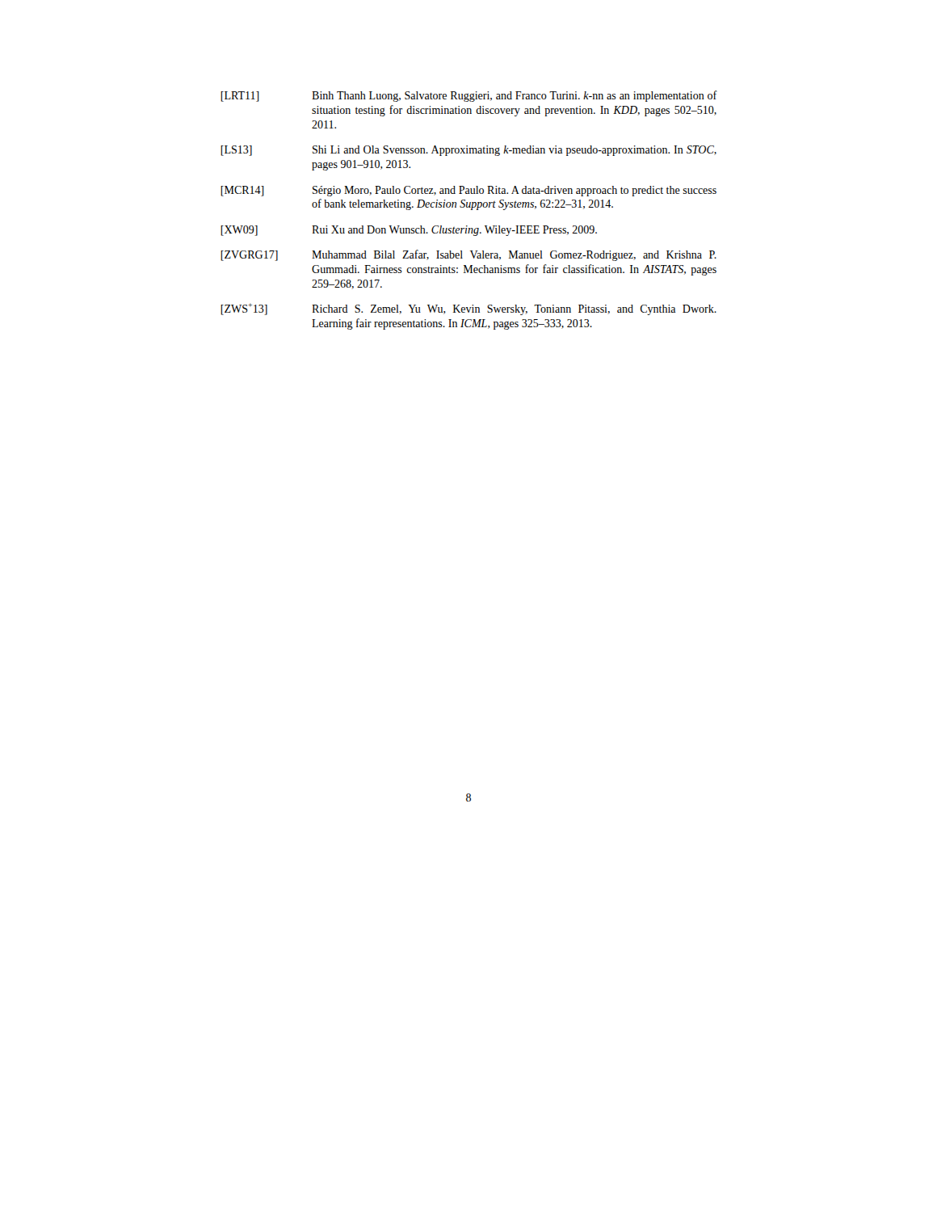[LRT11]
Binh Thanh Luong, Salvatore Ruggieri, and Franco Turini. k-nn as an implementation of situation testing for discrimination discovery and prevention. In KDD, pages 502–510, 2011.
[LS13]
Shi Li and Ola Svensson. Approximating k-median via pseudo-approximation. In STOC, pages 901–910, 2013.
[MCR14]
Sérgio Moro, Paulo Cortez, and Paulo Rita. A data-driven approach to predict the success of bank telemarketing. Decision Support Systems, 62:22–31, 2014.
[XW09]
Rui Xu and Don Wunsch. Clustering. Wiley-IEEE Press, 2009.
[ZVGRG17]
Muhammad Bilal Zafar, Isabel Valera, Manuel Gomez-Rodriguez, and Krishna P. Gummadi. Fairness constraints: Mechanisms for fair classification. In AISTATS, pages 259–268, 2017.
[ZWS+13]
Richard S. Zemel, Yu Wu, Kevin Swersky, Toniann Pitassi, and Cynthia Dwork. Learning fair representations. In ICML, pages 325–333, 2013.
8